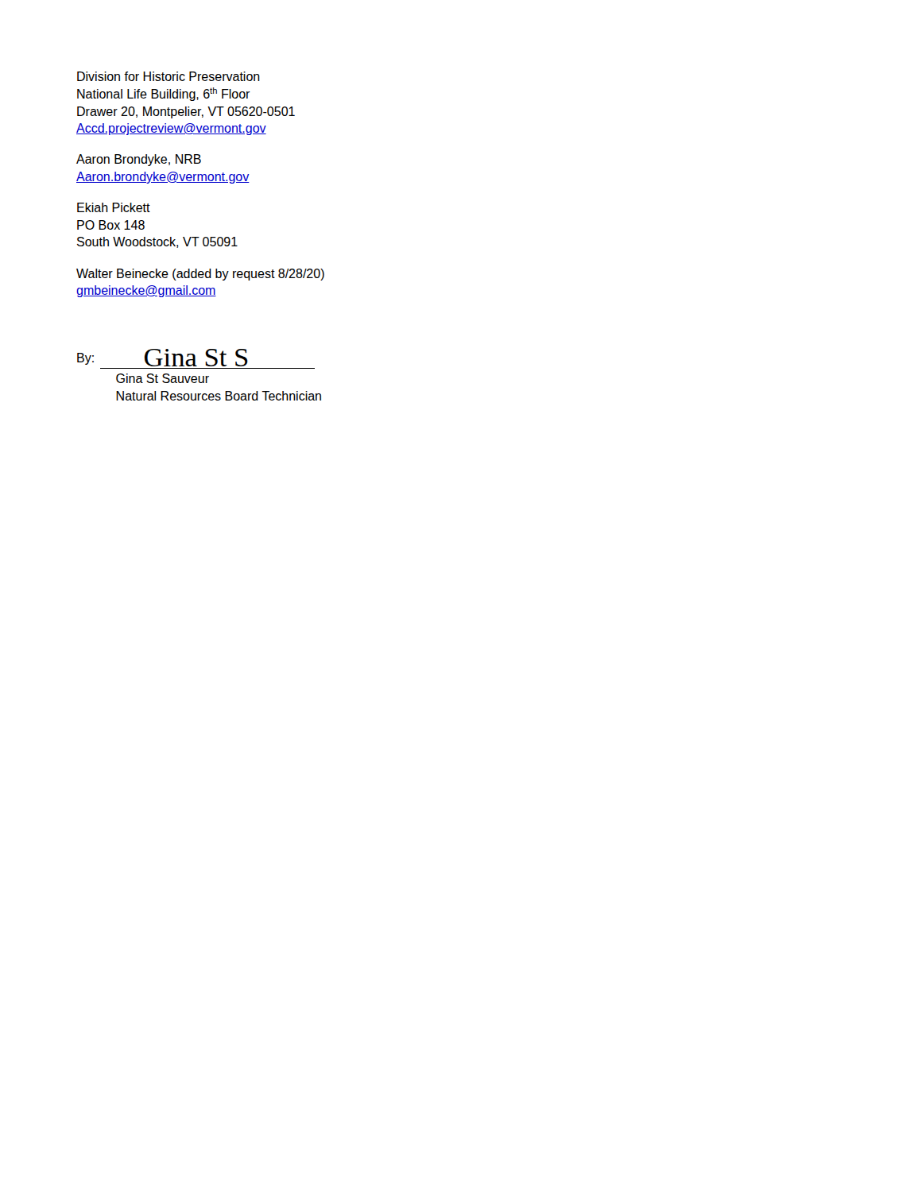Division for Historic Preservation
National Life Building, 6th Floor
Drawer 20, Montpelier, VT 05620-0501
Accd.projectreview@vermont.gov
Aaron Brondyke, NRB
Aaron.brondyke@vermont.gov
Ekiah Pickett
PO Box 148
South Woodstock, VT 05091
Walter Beinecke (added by request 8/28/20)
gmbeinecke@gmail.com
By:
Gina St S
Gina St Sauveur
Natural Resources Board Technician